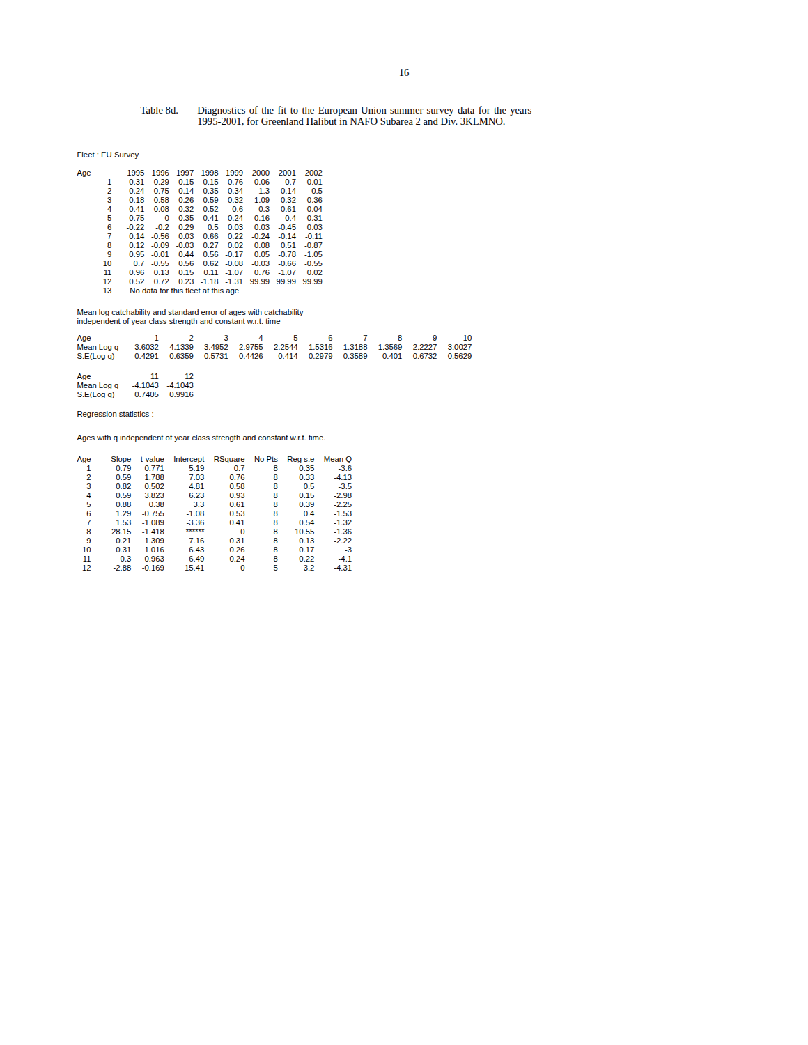16
Table 8d. Diagnostics of the fit to the European Union summer survey data for the years 1995-2001, for Greenland Halibut in NAFO Subarea 2 and Div. 3KLMNO.
Fleet : EU Survey
| Age | | 1995 | 1996 | 1997 | 1998 | 1999 | 2000 | 2001 | 2002 |
| | 1 | 0.31 | -0.29 | -0.15 | 0.15 | -0.76 | 0.06 | 0.7 | -0.01 |
| | 2 | -0.24 | 0.75 | 0.14 | 0.35 | -0.34 | -1.3 | 0.14 | 0.5 |
| | 3 | -0.18 | -0.58 | 0.26 | 0.59 | 0.32 | -1.09 | 0.32 | 0.36 |
| | 4 | -0.41 | -0.08 | 0.32 | 0.52 | 0.6 | -0.3 | -0.61 | -0.04 |
| | 5 | -0.75 | 0 | 0.35 | 0.41 | 0.24 | -0.16 | -0.4 | 0.31 |
| | 6 | -0.22 | -0.2 | 0.29 | 0.5 | 0.03 | 0.03 | -0.45 | 0.03 |
| | 7 | 0.14 | -0.56 | 0.03 | 0.66 | 0.22 | -0.24 | -0.14 | -0.11 |
| | 8 | 0.12 | -0.09 | -0.03 | 0.27 | 0.02 | 0.08 | 0.51 | -0.87 |
| | 9 | 0.95 | -0.01 | 0.44 | 0.56 | -0.17 | 0.05 | -0.78 | -1.05 |
| | 10 | 0.7 | -0.55 | 0.56 | 0.62 | -0.08 | -0.03 | -0.66 | -0.55 |
| | 11 | 0.96 | 0.13 | 0.15 | 0.11 | -1.07 | 0.76 | -1.07 | 0.02 |
| | 12 | 0.52 | 0.72 | 0.23 | -1.18 | -1.31 | 99.99 | 99.99 | 99.99 |
| | 13 | No data for this fleet at this age |
Mean log catchability and standard error of ages with catchability
independent of year class strength and constant w.r.t. time
| Age | 1 | 2 | 3 | 4 | 5 | 6 | 7 | 8 | 9 | 10 |
| Mean Log q | -3.6032 | -4.1339 | -3.4952 | -2.9755 | -2.2544 | -1.5316 | -1.3188 | -1.3569 | -2.2227 | -3.0027 |
| S.E(Log q) | 0.4291 | 0.6359 | 0.5731 | 0.4426 | 0.414 | 0.2979 | 0.3589 | 0.401 | 0.6732 | 0.5629 |
| Age | 11 | 12 |
| Mean Log q | -4.1043 | -4.1043 |
| S.E(Log q) | 0.7405 | 0.9916 |
Regression statistics :
Ages with q independent of year class strength and constant w.r.t. time.
| Age | Slope | t-value | Intercept | RSquare | No Pts | Reg s.e | Mean Q |
| --- | --- | --- | --- | --- | --- | --- | --- |
| 1 | 0.79 | 0.771 | 5.19 | 0.7 | 8 | 0.35 | -3.6 |
| 2 | 0.59 | 1.788 | 7.03 | 0.76 | 8 | 0.33 | -4.13 |
| 3 | 0.82 | 0.502 | 4.81 | 0.58 | 8 | 0.5 | -3.5 |
| 4 | 0.59 | 3.823 | 6.23 | 0.93 | 8 | 0.15 | -2.98 |
| 5 | 0.88 | 0.38 | 3.3 | 0.61 | 8 | 0.39 | -2.25 |
| 6 | 1.29 | -0.755 | -1.08 | 0.53 | 8 | 0.4 | -1.53 |
| 7 | 1.53 | -1.089 | -3.36 | 0.41 | 8 | 0.54 | -1.32 |
| 8 | 28.15 | -1.418 | ****** | 0 | 8 | 10.55 | -1.36 |
| 9 | 0.21 | 1.309 | 7.16 | 0.31 | 8 | 0.13 | -2.22 |
| 10 | 0.31 | 1.016 | 6.43 | 0.26 | 8 | 0.17 | -3 |
| 11 | 0.3 | 0.963 | 6.49 | 0.24 | 8 | 0.22 | -4.1 |
| 12 | -2.88 | -0.169 | 15.41 | 0 | 5 | 3.2 | -4.31 |